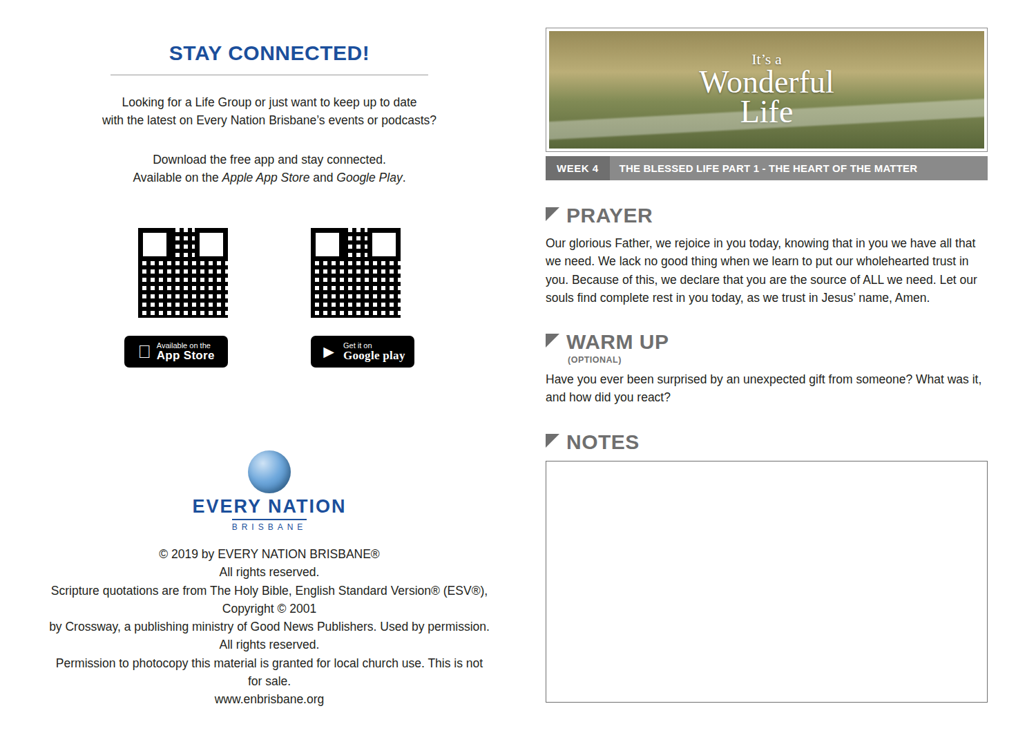STAY CONNECTED!
Looking for a Life Group or just want to keep up to date
with the latest on Every Nation Brisbane’s events or podcasts?
Download the free app and stay connected.
Available on the Apple App Store and Google Play.
 Available on the
App Store
► Get it on
Google play
EVERY NATION
BRISBANE
© 2019 by EVERY NATION BRISBANE®
All rights reserved.
Scripture quotations are from The Holy Bible, English Standard Version® (ESV®), Copyright © 2001
by Crossway, a publishing ministry of Good News Publishers. Used by permission. All rights reserved.
Permission to photocopy this material is granted for local church use. This is not for sale.
www.enbrisbane.org
It’s a Wonderful Life
WEEK 4
THE BLESSED LIFE PART 1 - THE HEART OF THE MATTER
PRAYER
Our glorious Father, we rejoice in you today, knowing that in you we have all that we need. We lack no good thing when we learn to put our wholehearted trust in you. Because of this, we declare that you are the source of ALL we need. Let our souls find complete rest in you today, as we trust in Jesus’ name, Amen.
WARM UP
(OPTIONAL)
Have you ever been surprised by an unexpected gift from someone? What was it, and how did you react?
NOTES